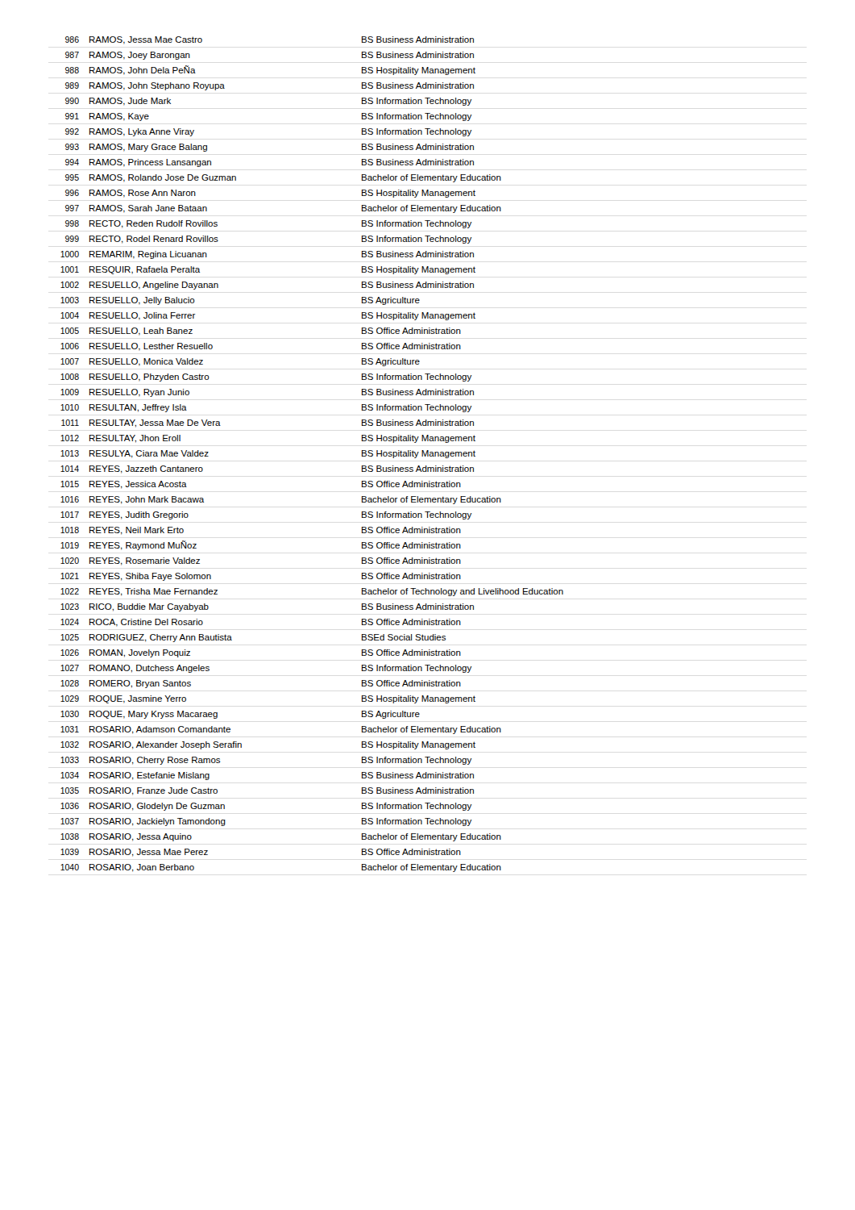| 986 | RAMOS, Jessa Mae Castro | BS Business Administration |
| 987 | RAMOS, Joey Barongan | BS Business Administration |
| 988 | RAMOS, John Dela PeÑa | BS Hospitality Management |
| 989 | RAMOS, John Stephano Royupa | BS Business Administration |
| 990 | RAMOS, Jude Mark | BS Information Technology |
| 991 | RAMOS, Kaye | BS Information Technology |
| 992 | RAMOS, Lyka Anne Viray | BS Information Technology |
| 993 | RAMOS, Mary Grace Balang | BS Business Administration |
| 994 | RAMOS, Princess Lansangan | BS Business Administration |
| 995 | RAMOS, Rolando Jose De Guzman | Bachelor of Elementary Education |
| 996 | RAMOS, Rose Ann Naron | BS Hospitality Management |
| 997 | RAMOS, Sarah Jane Bataan | Bachelor of Elementary Education |
| 998 | RECTO, Reden Rudolf Rovillos | BS Information Technology |
| 999 | RECTO, Rodel Renard Rovillos | BS Information Technology |
| 1000 | REMARIM, Regina Licuanan | BS Business Administration |
| 1001 | RESQUIR, Rafaela Peralta | BS Hospitality Management |
| 1002 | RESUELLO, Angeline Dayanan | BS Business Administration |
| 1003 | RESUELLO, Jelly Balucio | BS Agriculture |
| 1004 | RESUELLO, Jolina Ferrer | BS Hospitality Management |
| 1005 | RESUELLO, Leah Banez | BS Office Administration |
| 1006 | RESUELLO, Lesther Resuello | BS Office Administration |
| 1007 | RESUELLO, Monica Valdez | BS Agriculture |
| 1008 | RESUELLO, Phzyden Castro | BS Information Technology |
| 1009 | RESUELLO, Ryan Junio | BS Business Administration |
| 1010 | RESULTAN, Jeffrey Isla | BS Information Technology |
| 1011 | RESULTAY, Jessa Mae De Vera | BS Business Administration |
| 1012 | RESULTAY, Jhon Eroll | BS Hospitality Management |
| 1013 | RESULYA, Ciara Mae Valdez | BS Hospitality Management |
| 1014 | REYES, Jazzeth Cantanero | BS Business Administration |
| 1015 | REYES, Jessica Acosta | BS Office Administration |
| 1016 | REYES, John Mark Bacawa | Bachelor of Elementary Education |
| 1017 | REYES, Judith Gregorio | BS Information Technology |
| 1018 | REYES, Neil Mark Erto | BS Office Administration |
| 1019 | REYES, Raymond MuÑoz | BS Office Administration |
| 1020 | REYES, Rosemarie Valdez | BS Office Administration |
| 1021 | REYES, Shiba Faye Solomon | BS Office Administration |
| 1022 | REYES, Trisha Mae Fernandez | Bachelor of Technology and Livelihood Education |
| 1023 | RICO, Buddie Mar Cayabyab | BS Business Administration |
| 1024 | ROCA, Cristine Del Rosario | BS Office Administration |
| 1025 | RODRIGUEZ, Cherry Ann Bautista | BSEd Social Studies |
| 1026 | ROMAN, Jovelyn Poquiz | BS Office Administration |
| 1027 | ROMANO, Dutchess Angeles | BS Information Technology |
| 1028 | ROMERO, Bryan Santos | BS Office Administration |
| 1029 | ROQUE, Jasmine Yerro | BS Hospitality Management |
| 1030 | ROQUE, Mary Kryss Macaraeg | BS Agriculture |
| 1031 | ROSARIO, Adamson Comandante | Bachelor of Elementary Education |
| 1032 | ROSARIO, Alexander Joseph Serafin | BS Hospitality Management |
| 1033 | ROSARIO, Cherry Rose Ramos | BS Information Technology |
| 1034 | ROSARIO, Estefanie Mislang | BS Business Administration |
| 1035 | ROSARIO, Franze Jude Castro | BS Business Administration |
| 1036 | ROSARIO, Glodelyn De Guzman | BS Information Technology |
| 1037 | ROSARIO, Jackielyn Tamondong | BS Information Technology |
| 1038 | ROSARIO, Jessa Aquino | Bachelor of Elementary Education |
| 1039 | ROSARIO, Jessa Mae Perez | BS Office Administration |
| 1040 | ROSARIO, Joan Berbano | Bachelor of Elementary Education |